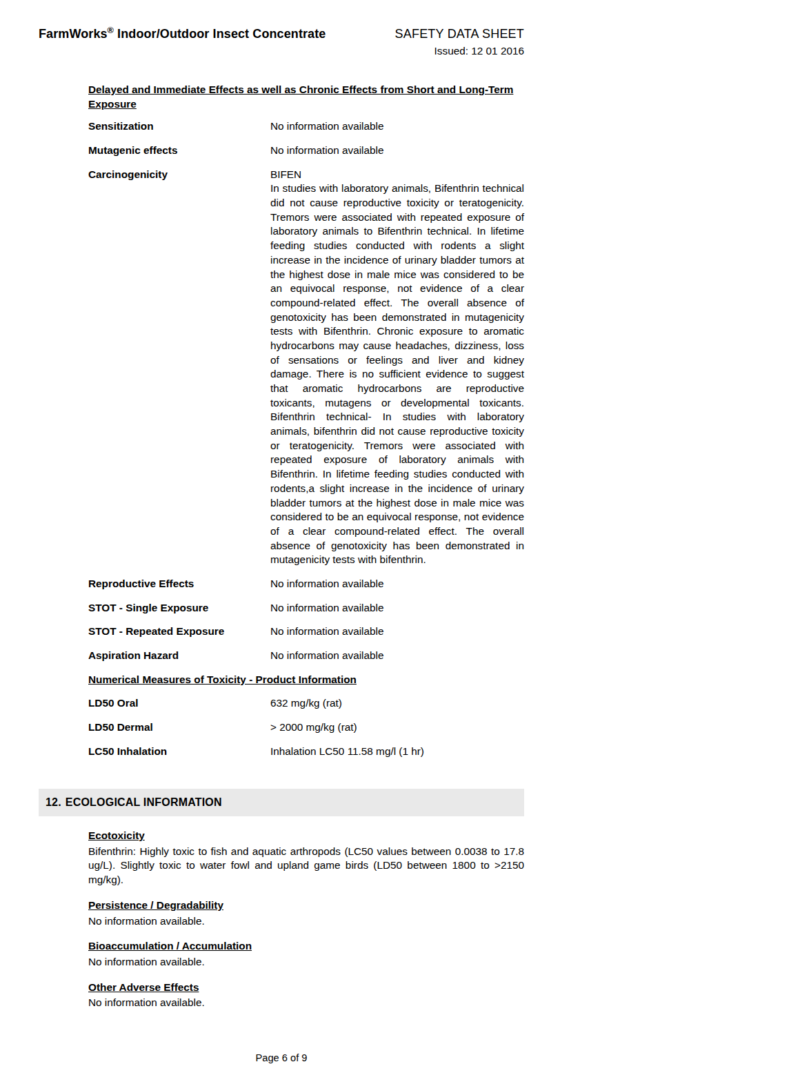FarmWorks® Indoor/Outdoor Insect Concentrate
SAFETY DATA SHEET
Issued: 12 01 2016
Delayed and Immediate Effects as well as Chronic Effects from Short and Long-Term Exposure
| Sensitization | No information available |
| Mutagenic effects | No information available |
| Carcinogenicity | BIFEN In studies with laboratory animals, Bifenthrin technical did not cause reproductive toxicity or teratogenicity. Tremors were associated with repeated exposure of laboratory animals to Bifenthrin technical. In lifetime feeding studies conducted with rodents a slight increase in the incidence of urinary bladder tumors at the highest dose in male mice was considered to be an equivocal response, not evidence of a clear compound-related effect. The overall absence of genotoxicity has been demonstrated in mutagenicity tests with Bifenthrin. Chronic exposure to aromatic hydrocarbons may cause headaches, dizziness, loss of sensations or feelings and liver and kidney damage. There is no sufficient evidence to suggest that aromatic hydrocarbons are reproductive toxicants, mutagens or developmental toxicants. Bifenthrin technical- In studies with laboratory animals, bifenthrin did not cause reproductive toxicity or teratogenicity. Tremors were associated with repeated exposure of laboratory animals with Bifenthrin. In lifetime feeding studies conducted with rodents,a slight increase in the incidence of urinary bladder tumors at the highest dose in male mice was considered to be an equivocal response, not evidence of a clear compound-related effect. The overall absence of genotoxicity has been demonstrated in mutagenicity tests with bifenthrin. |
| Reproductive Effects | No information available |
| STOT - Single Exposure | No information available |
| STOT - Repeated Exposure | No information available |
| Aspiration Hazard | No information available |
| Numerical Measures of Toxicity - Product Information |
| LD50 Oral | 632 mg/kg (rat) |
| LD50 Dermal | > 2000 mg/kg (rat) |
| LC50 Inhalation | Inhalation LC50 11.58 mg/l (1 hr) |
12. ECOLOGICAL INFORMATION
Ecotoxicity
Bifenthrin: Highly toxic to fish and aquatic arthropods (LC50 values between 0.0038 to 17.8 ug/L). Slightly toxic to water fowl and upland game birds (LD50 between 1800 to >2150 mg/kg).
Persistence / Degradability
No information available.
Bioaccumulation / Accumulation
No information available.
Other Adverse Effects
No information available.
Page 6 of 9